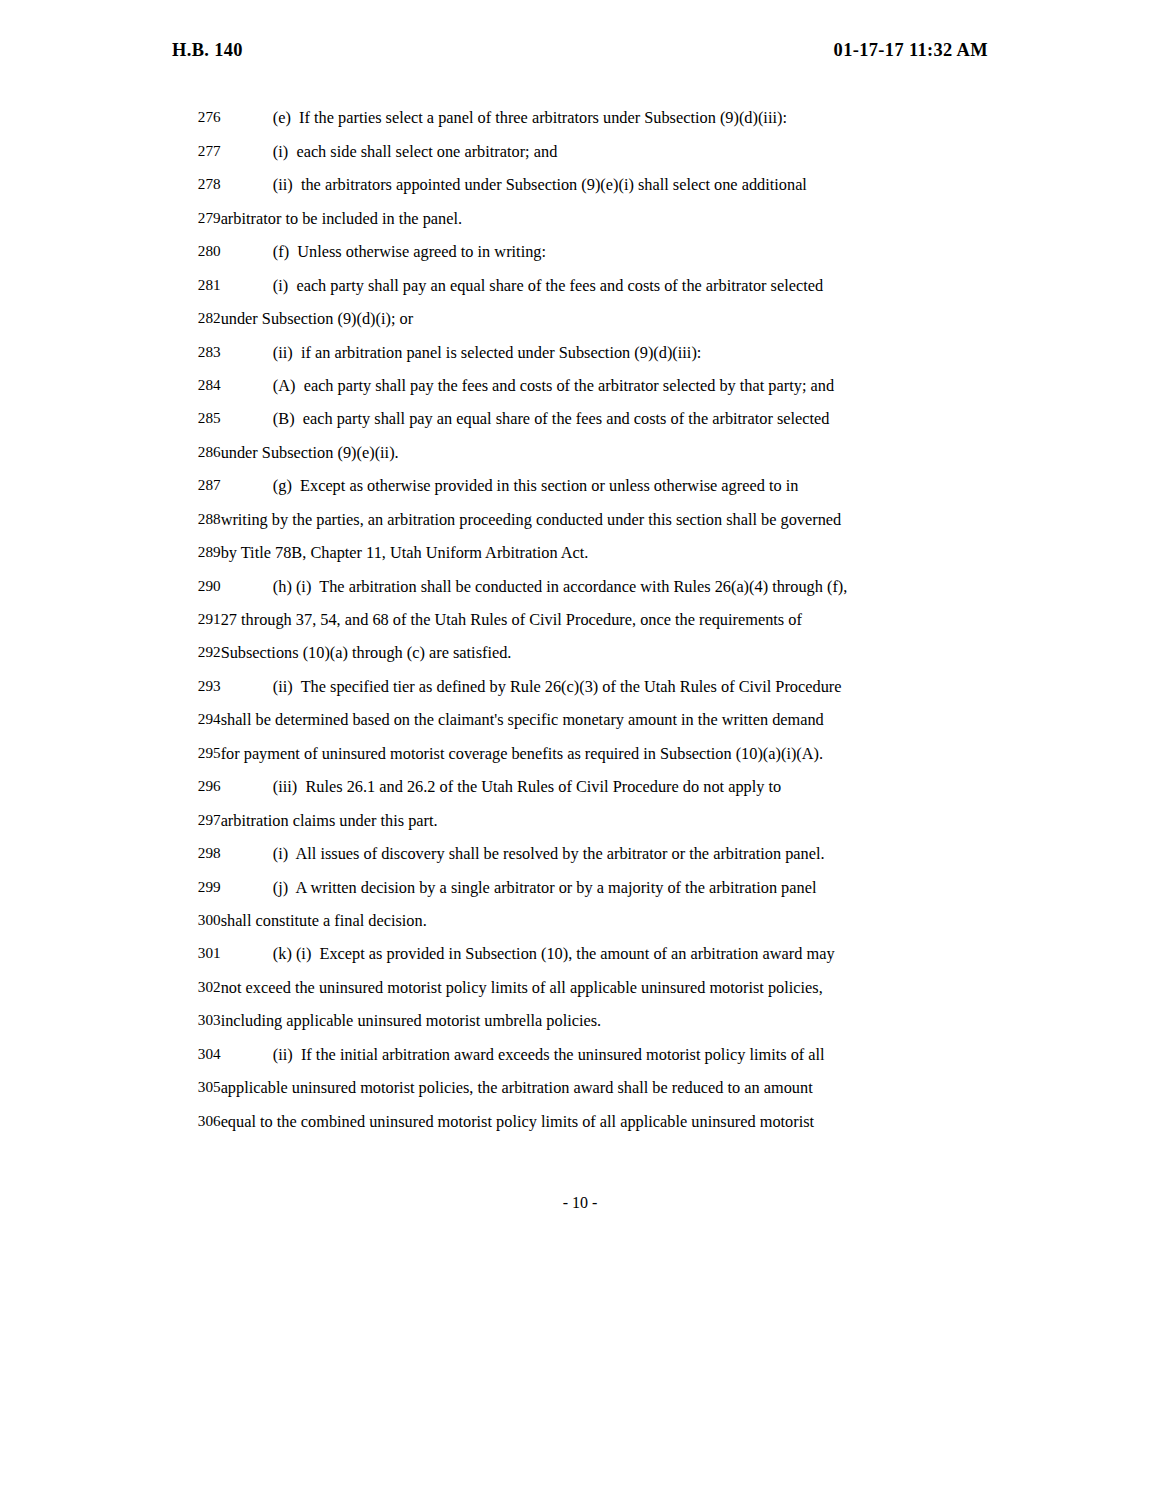H.B. 140 01-17-17 11:32 AM
| 276 | (e) If the parties select a panel of three arbitrators under Subsection (9)(d)(iii): |
| 277 | (i) each side shall select one arbitrator; and |
| 278 | (ii) the arbitrators appointed under Subsection (9)(e)(i) shall select one additional |
| 279 | arbitrator to be included in the panel. |
| 280 | (f) Unless otherwise agreed to in writing: |
| 281 | (i) each party shall pay an equal share of the fees and costs of the arbitrator selected |
| 282 | under Subsection (9)(d)(i); or |
| 283 | (ii) if an arbitration panel is selected under Subsection (9)(d)(iii): |
| 284 | (A) each party shall pay the fees and costs of the arbitrator selected by that party; and |
| 285 | (B) each party shall pay an equal share of the fees and costs of the arbitrator selected |
| 286 | under Subsection (9)(e)(ii). |
| 287 | (g) Except as otherwise provided in this section or unless otherwise agreed to in |
| 288 | writing by the parties, an arbitration proceeding conducted under this section shall be governed |
| 289 | by Title 78B, Chapter 11, Utah Uniform Arbitration Act. |
| 290 | (h) (i) The arbitration shall be conducted in accordance with Rules 26(a)(4) through (f), |
| 291 | 27 through 37, 54, and 68 of the Utah Rules of Civil Procedure, once the requirements of |
| 292 | Subsections (10)(a) through (c) are satisfied. |
| 293 | (ii) The specified tier as defined by Rule 26(c)(3) of the Utah Rules of Civil Procedure |
| 294 | shall be determined based on the claimant's specific monetary amount in the written demand |
| 295 | for payment of uninsured motorist coverage benefits as required in Subsection (10)(a)(i)(A). |
| 296 | (iii) Rules 26.1 and 26.2 of the Utah Rules of Civil Procedure do not apply to |
| 297 | arbitration claims under this part. |
| 298 | (i) All issues of discovery shall be resolved by the arbitrator or the arbitration panel. |
| 299 | (j) A written decision by a single arbitrator or by a majority of the arbitration panel |
| 300 | shall constitute a final decision. |
| 301 | (k) (i) Except as provided in Subsection (10), the amount of an arbitration award may |
| 302 | not exceed the uninsured motorist policy limits of all applicable uninsured motorist policies, |
| 303 | including applicable uninsured motorist umbrella policies. |
| 304 | (ii) If the initial arbitration award exceeds the uninsured motorist policy limits of all |
| 305 | applicable uninsured motorist policies, the arbitration award shall be reduced to an amount |
| 306 | equal to the combined uninsured motorist policy limits of all applicable uninsured motorist |
- 10 -